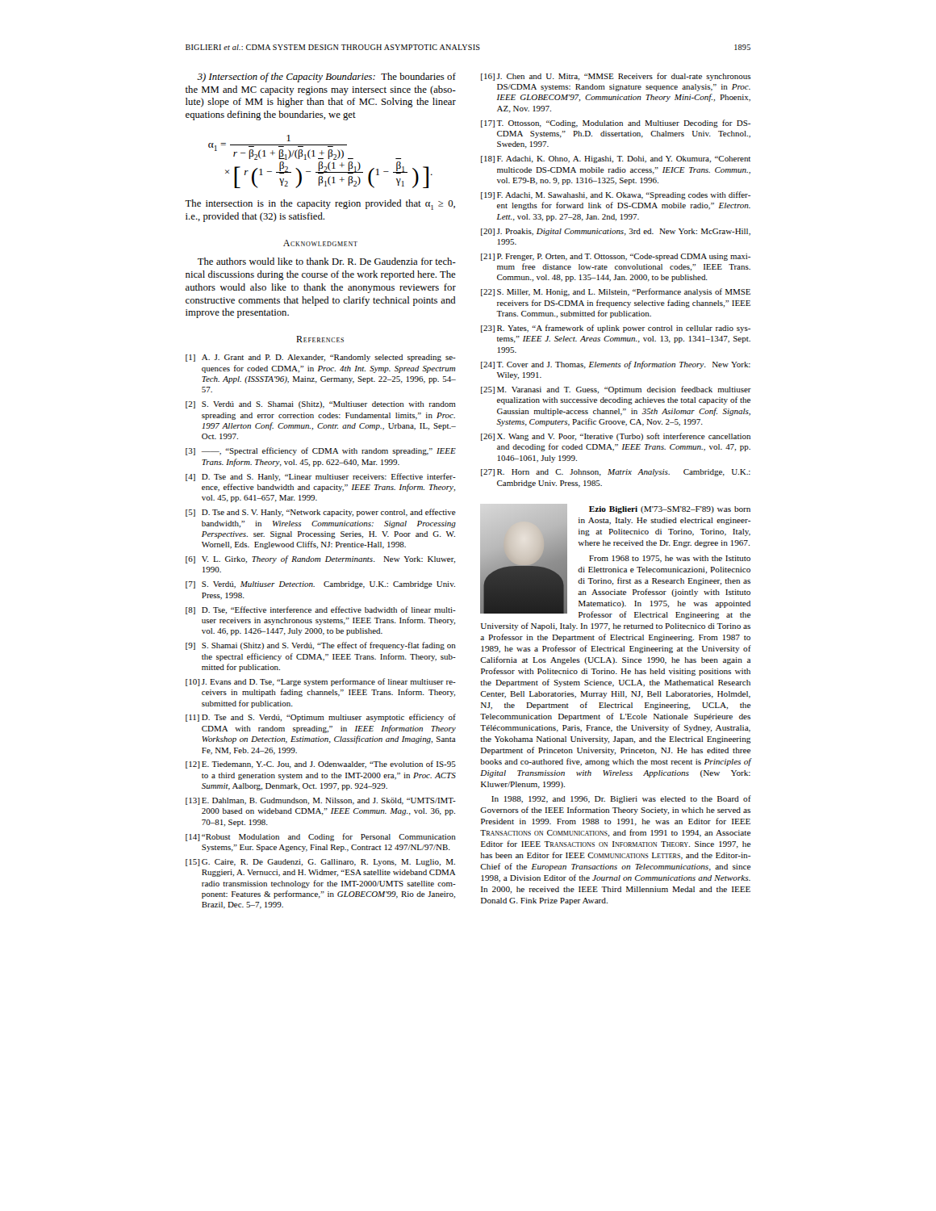BIGLIERI et al.: CDMA SYSTEM DESIGN THROUGH ASYMPTOTIC ANALYSIS
1895
3) Intersection of the Capacity Boundaries: The boundaries of the MM and MC capacity regions may intersect since the (absolute) slope of MM is higher than that of MC. Solving the linear equations defining the boundaries, we get
α1 = 1 r − β2(1 + β1)/(β1(1 + β2))
× [ r (1 − β2 γ2 ) − β2(1 + β1) β1(1 + β2) (1 − β1 γ1 ) ].
The intersection is in the capacity region provided that α1 ≥ 0, i.e., provided that (32) is satisfied.
Acknowledgment
The authors would like to thank Dr. R. De Gaudenzia for technical discussions during the course of the work reported here. The authors would also like to thank the anonymous reviewers for constructive comments that helped to clarify technical points and improve the presentation.
References
[1] A. J. Grant and P. D. Alexander, “Randomly selected spreading sequences for coded CDMA,” in Proc. 4th Int. Symp. Spread Spectrum Tech. Appl. (ISSSTA'96), Mainz, Germany, Sept. 22–25, 1996, pp. 54–57.
[2] S. Verdú and S. Shamai (Shitz), “Multiuser detection with random spreading and error correction codes: Fundamental limits,” in Proc. 1997 Allerton Conf. Commun., Contr. and Comp., Urbana, IL, Sept.–Oct. 1997.
[3]——, “Spectral efficiency of CDMA with random spreading,” IEEE Trans. Inform. Theory, vol. 45, pp. 622–640, Mar. 1999.
[4] D. Tse and S. Hanly, “Linear multiuser receivers: Effective interference, effective bandwidth and capacity,” IEEE Trans. Inform. Theory, vol. 45, pp. 641–657, Mar. 1999.
[5] D. Tse and S. V. Hanly, “Network capacity, power control, and effective bandwidth,” in Wireless Communications: Signal Processing Perspectives. ser. Signal Processing Series, H. V. Poor and G. W. Wornell, Eds. Englewood Cliffs, NJ: Prentice-Hall, 1998.
[6] V. L. Girko, Theory of Random Determinants. New York: Kluwer, 1990.
[7] S. Verdú, Multiuser Detection. Cambridge, U.K.: Cambridge Univ. Press, 1998.
[8] D. Tse, “Effective interference and effective badwidth of linear multiuser receivers in asynchronous systems,” IEEE Trans. Inform. Theory, vol. 46, pp. 1426–1447, July 2000, to be published.
[9] S. Shamai (Shitz) and S. Verdú, “The effect of frequency-flat fading on the spectral efficiency of CDMA,” IEEE Trans. Inform. Theory, submitted for publication.
[10] J. Evans and D. Tse, “Large system performance of linear multiuser receivers in multipath fading channels,” IEEE Trans. Inform. Theory, submitted for publication.
[11] D. Tse and S. Verdú, “Optimum multiuser asymptotic efficiency of CDMA with random spreading,” in IEEE Information Theory Workshop on Detection, Estimation, Classification and Imaging, Santa Fe, NM, Feb. 24–26, 1999.
[12] E. Tiedemann, Y.-C. Jou, and J. Odenwaalder, “The evolution of IS-95 to a third generation system and to the IMT-2000 era,” in Proc. ACTS Summit, Aalborg, Denmark, Oct. 1997, pp. 924–929.
[13] E. Dahlman, B. Gudmundson, M. Nilsson, and J. Sköld, “UMTS/IMT-2000 based on wideband CDMA,” IEEE Commun. Mag., vol. 36, pp. 70–81, Sept. 1998.
[14]“Robust Modulation and Coding for Personal Communication Systems,” Eur. Space Agency, Final Rep., Contract 12 497/NL/97/NB.
[15] G. Caire, R. De Gaudenzi, G. Gallinaro, R. Lyons, M. Luglio, M. Ruggieri, A. Vernucci, and H. Widmer, “ESA satellite wideband CDMA radio transmission technology for the IMT-2000/UMTS satellite component: Features & performance,” in GLOBECOM'99, Rio de Janeiro, Brazil, Dec. 5–7, 1999.
[16] J. Chen and U. Mitra, “MMSE Receivers for dual-rate synchronous DS/CDMA systems: Random signature sequence analysis,” in Proc. IEEE GLOBECOM'97, Communication Theory Mini-Conf., Phoenix, AZ, Nov. 1997.
[17] T. Ottosson, “Coding, Modulation and Multiuser Decoding for DS-CDMA Systems,” Ph.D. dissertation, Chalmers Univ. Technol., Sweden, 1997.
[18] F. Adachi, K. Ohno, A. Higashi, T. Dohi, and Y. Okumura, “Coherent multicode DS-CDMA mobile radio access,” IEICE Trans. Commun., vol. E79-B, no. 9, pp. 1316–1325, Sept. 1996.
[19] F. Adachi, M. Sawahashi, and K. Okawa, “Spreading codes with different lengths for forward link of DS-CDMA mobile radio,” Electron. Lett., vol. 33, pp. 27–28, Jan. 2nd, 1997.
[20] J. Proakis, Digital Communications, 3rd ed. New York: McGraw-Hill, 1995.
[21] P. Frenger, P. Orten, and T. Ottosson, “Code-spread CDMA using maximum free distance low-rate convolutional codes,” IEEE Trans. Commun., vol. 48, pp. 135–144, Jan. 2000, to be published.
[22] S. Miller, M. Honig, and L. Milstein, “Performance analysis of MMSE receivers for DS-CDMA in frequency selective fading channels,” IEEE Trans. Commun., submitted for publication.
[23] R. Yates, “A framework of uplink power control in cellular radio systems,” IEEE J. Select. Areas Commun., vol. 13, pp. 1341–1347, Sept. 1995.
[24] T. Cover and J. Thomas, Elements of Information Theory. New York: Wiley, 1991.
[25] M. Varanasi and T. Guess, “Optimum decision feedback multiuser equalization with successive decoding achieves the total capacity of the Gaussian multiple-access channel,” in 35th Asilomar Conf. Signals, Systems, Computers, Pacific Groove, CA, Nov. 2–5, 1997.
[26] X. Wang and V. Poor, “Iterative (Turbo) soft interference cancellation and decoding for coded CDMA,” IEEE Trans. Commun., vol. 47, pp. 1046–1061, July 1999.
[27] R. Horn and C. Johnson, Matrix Analysis. Cambridge, U.K.: Cambridge Univ. Press, 1985.
Ezio Biglieri (M'73–SM'82–F'89) was born in Aosta, Italy. He studied electrical engineering at Politecnico di Torino, Torino, Italy, where he received the Dr. Engr. degree in 1967.
From 1968 to 1975, he was with the Istituto di Elettronica e Telecomunicazioni, Politecnico di Torino, first as a Research Engineer, then as an Associate Professor (jointly with Istituto Matematico). In 1975, he was appointed Professor of Electrical Engineering at the University of Napoli, Italy. In 1977, he returned to Politecnico di Torino as a Professor in the Department of Electrical Engineering. From 1987 to 1989, he was a Professor of Electrical Engineering at the University of California at Los Angeles (UCLA). Since 1990, he has been again a Professor with Politecnico di Torino. He has held visiting positions with the Department of System Science, UCLA, the Mathematical Research Center, Bell Laboratories, Murray Hill, NJ, Bell Laboratories, Holmdel, NJ, the Department of Electrical Engineering, UCLA, the Telecommunication Department of L'Ecole Nationale Supérieure des Télécommunications, Paris, France, the University of Sydney, Australia, the Yokohama National University, Japan, and the Electrical Engineering Department of Princeton University, Princeton, NJ. He has edited three books and co-authored five, among which the most recent is Principles of Digital Transmission with Wireless Applications (New York: Kluwer/Plenum, 1999).
In 1988, 1992, and 1996, Dr. Biglieri was elected to the Board of Governors of the IEEE Information Theory Society, in which he served as President in 1999. From 1988 to 1991, he was an Editor for IEEE Transactions on Communications, and from 1991 to 1994, an Associate Editor for IEEE Transactions on Information Theory. Since 1997, he has been an Editor for IEEE Communications Letters, and the Editor-in-Chief of the European Transactions on Telecommunications, and since 1998, a Division Editor of the Journal on Communications and Networks. In 2000, he received the IEEE Third Millennium Medal and the IEEE Donald G. Fink Prize Paper Award.